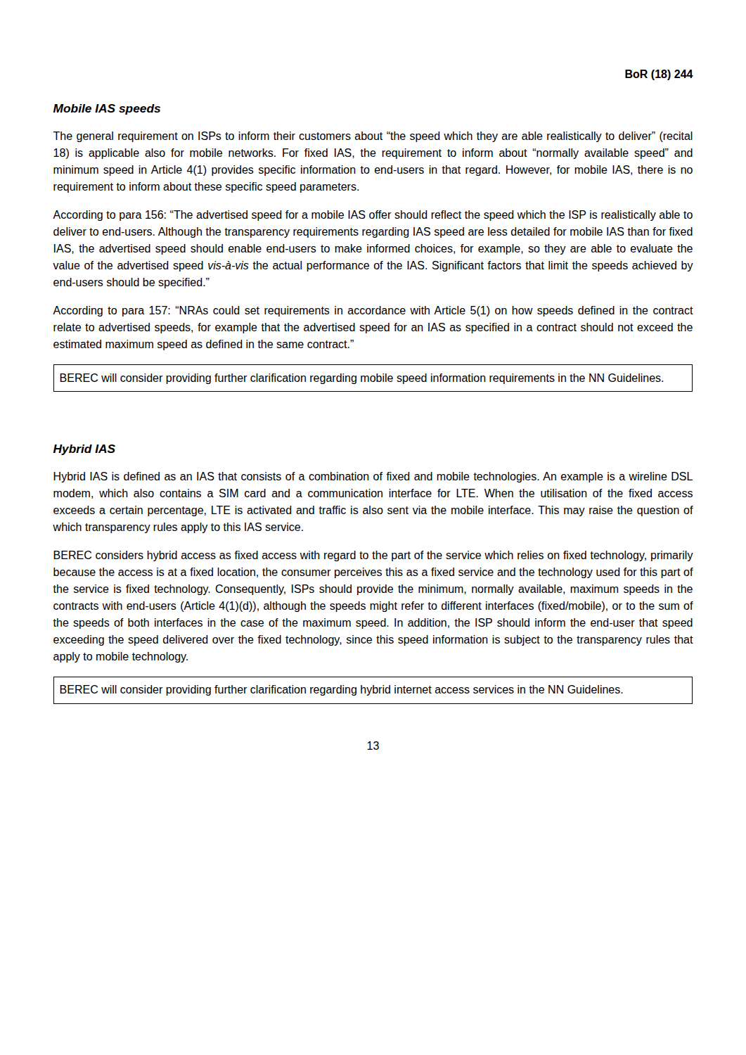BoR (18) 244
Mobile IAS speeds
The general requirement on ISPs to inform their customers about “the speed which they are able realistically to deliver” (recital 18) is applicable also for mobile networks. For fixed IAS, the requirement to inform about “normally available speed” and minimum speed in Article 4(1) provides specific information to end-users in that regard. However, for mobile IAS, there is no requirement to inform about these specific speed parameters.
According to para 156: “The advertised speed for a mobile IAS offer should reflect the speed which the ISP is realistically able to deliver to end-users. Although the transparency requirements regarding IAS speed are less detailed for mobile IAS than for fixed IAS, the advertised speed should enable end-users to make informed choices, for example, so they are able to evaluate the value of the advertised speed vis-à-vis the actual performance of the IAS. Significant factors that limit the speeds achieved by end-users should be specified.”
According to para 157: “NRAs could set requirements in accordance with Article 5(1) on how speeds defined in the contract relate to advertised speeds, for example that the advertised speed for an IAS as specified in a contract should not exceed the estimated maximum speed as defined in the same contract.”
BEREC will consider providing further clarification regarding mobile speed information requirements in the NN Guidelines.
Hybrid IAS
Hybrid IAS is defined as an IAS that consists of a combination of fixed and mobile technologies. An example is a wireline DSL modem, which also contains a SIM card and a communication interface for LTE. When the utilisation of the fixed access exceeds a certain percentage, LTE is activated and traffic is also sent via the mobile interface. This may raise the question of which transparency rules apply to this IAS service.
BEREC considers hybrid access as fixed access with regard to the part of the service which relies on fixed technology, primarily because the access is at a fixed location, the consumer perceives this as a fixed service and the technology used for this part of the service is fixed technology. Consequently, ISPs should provide the minimum, normally available, maximum speeds in the contracts with end-users (Article 4(1)(d)), although the speeds might refer to different interfaces (fixed/mobile), or to the sum of the speeds of both interfaces in the case of the maximum speed. In addition, the ISP should inform the end-user that speed exceeding the speed delivered over the fixed technology, since this speed information is subject to the transparency rules that apply to mobile technology.
BEREC will consider providing further clarification regarding hybrid internet access services in the NN Guidelines.
13